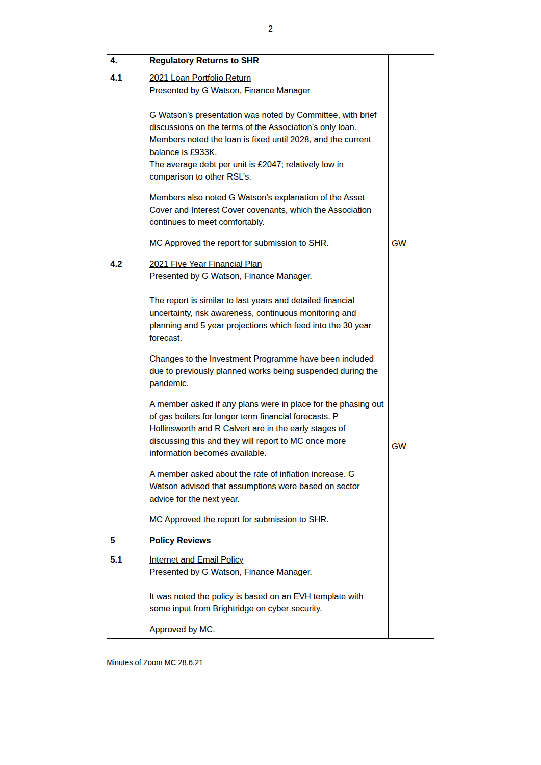2
| 4. | Regulatory Returns to SHR | |
| 4.1 | 2021 Loan Portfolio Return Presented by G Watson, Finance Manager G Watson’s presentation was noted by Committee, with brief discussions on the terms of the Association’s only loan. Members noted the loan is fixed until 2028, and the current balance is £933K. The average debt per unit is £2047; relatively low in comparison to other RSL’s. Members also noted G Watson’s explanation of the Asset Cover and Interest Cover covenants, which the Association continues to meet comfortably. MC Approved the report for submission to SHR. | GW |
| 4.2 | 2021 Five Year Financial Plan Presented by G Watson, Finance Manager. The report is similar to last years and detailed financial uncertainty, risk awareness, continuous monitoring and planning and 5 year projections which feed into the 30 year forecast. Changes to the Investment Programme have been included due to previously planned works being suspended during the pandemic. A member asked if any plans were in place for the phasing out of gas boilers for longer term financial forecasts. P Hollinsworth and R Calvert are in the early stages of discussing this and they will report to MC once more information becomes available. A member asked about the rate of inflation increase. G Watson advised that assumptions were based on sector advice for the next year. MC Approved the report for submission to SHR. | GW |
| 5 | Policy Reviews | |
| 5.1 | Internet and Email Policy Presented by G Watson, Finance Manager. It was noted the policy is based on an EVH template with some input from Brightridge on cyber security. Approved by MC. | |
Minutes of Zoom MC 28.6.21